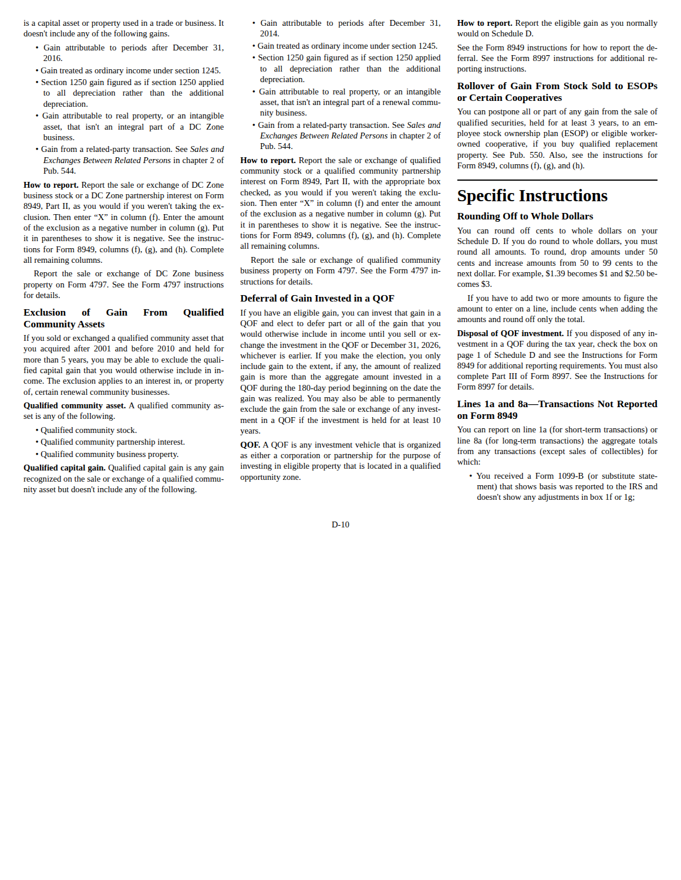is a capital asset or property used in a trade or business. It doesn't include any of the following gains.
Gain attributable to periods after December 31, 2016.
Gain treated as ordinary income under section 1245.
Section 1250 gain figured as if section 1250 applied to all depreciation rather than the additional depreciation.
Gain attributable to real property, or an intangible asset, that isn't an integral part of a DC Zone business.
Gain from a related-party transaction. See Sales and Exchanges Between Related Persons in chapter 2 of Pub. 544.
How to report. Report the sale or exchange of DC Zone business stock or a DC Zone partnership interest on Form 8949, Part II, as you would if you weren't taking the exclusion. Then enter “X” in column (f). Enter the amount of the exclusion as a negative number in column (g). Put it in parentheses to show it is negative. See the instructions for Form 8949, columns (f), (g), and (h). Complete all remaining columns.
Report the sale or exchange of DC Zone business property on Form 4797. See the Form 4797 instructions for details.
Exclusion of Gain From Qualified Community Assets
If you sold or exchanged a qualified community asset that you acquired after 2001 and before 2010 and held for more than 5 years, you may be able to exclude the qualified capital gain that you would otherwise include in income. The exclusion applies to an interest in, or property of, certain renewal community businesses.
Qualified community asset. A qualified community asset is any of the following.
Qualified community stock.
Qualified community partnership interest.
Qualified community business property.
Qualified capital gain. Qualified capital gain is any gain recognized on the sale or exchange of a qualified community asset but doesn't include any of the following.
Gain attributable to periods after December 31, 2014.
Gain treated as ordinary income under section 1245.
Section 1250 gain figured as if section 1250 applied to all depreciation rather than the additional depreciation.
Gain attributable to real property, or an intangible asset, that isn't an integral part of a renewal community business.
Gain from a related-party transaction. See Sales and Exchanges Between Related Persons in chapter 2 of Pub. 544.
How to report. Report the sale or exchange of qualified community stock or a qualified community partnership interest on Form 8949, Part II, with the appropriate box checked, as you would if you weren't taking the exclusion. Then enter “X” in column (f) and enter the amount of the exclusion as a negative number in column (g). Put it in parentheses to show it is negative. See the instructions for Form 8949, columns (f), (g), and (h). Complete all remaining columns.
Report the sale or exchange of qualified community business property on Form 4797. See the Form 4797 instructions for details.
Deferral of Gain Invested in a QOF
If you have an eligible gain, you can invest that gain in a QOF and elect to defer part or all of the gain that you would otherwise include in income until you sell or exchange the investment in the QOF or December 31, 2026, whichever is earlier. If you make the election, you only include gain to the extent, if any, the amount of realized gain is more than the aggregate amount invested in a QOF during the 180-day period beginning on the date the gain was realized. You may also be able to permanently exclude the gain from the sale or exchange of any investment in a QOF if the investment is held for at least 10 years.
QOF. A QOF is any investment vehicle that is organized as either a corporation or partnership for the purpose of investing in eligible property that is located in a qualified opportunity zone.
How to report. Report the eligible gain as you normally would on Schedule D.
See the Form 8949 instructions for how to report the deferral. See the Form 8997 instructions for additional reporting instructions.
Rollover of Gain From Stock Sold to ESOPs or Certain Cooperatives
You can postpone all or part of any gain from the sale of qualified securities, held for at least 3 years, to an employee stock ownership plan (ESOP) or eligible worker-owned cooperative, if you buy qualified replacement property. See Pub. 550. Also, see the instructions for Form 8949, columns (f), (g), and (h).
Specific Instructions
Rounding Off to Whole Dollars
You can round off cents to whole dollars on your Schedule D. If you do round to whole dollars, you must round all amounts. To round, drop amounts under 50 cents and increase amounts from 50 to 99 cents to the next dollar. For example, $1.39 becomes $1 and $2.50 becomes $3.
If you have to add two or more amounts to figure the amount to enter on a line, include cents when adding the amounts and round off only the total.
Disposal of QOF investment. If you disposed of any investment in a QOF during the tax year, check the box on page 1 of Schedule D and see the Instructions for Form 8949 for additional reporting requirements. You must also complete Part III of Form 8997. See the Instructions for Form 8997 for details.
Lines 1a and 8a—Transactions Not Reported on Form 8949
You can report on line 1a (for short-term transactions) or line 8a (for long-term transactions) the aggregate totals from any transactions (except sales of collectibles) for which:
You received a Form 1099-B (or substitute statement) that shows basis was reported to the IRS and doesn't show any adjustments in box 1f or 1g;
D-10